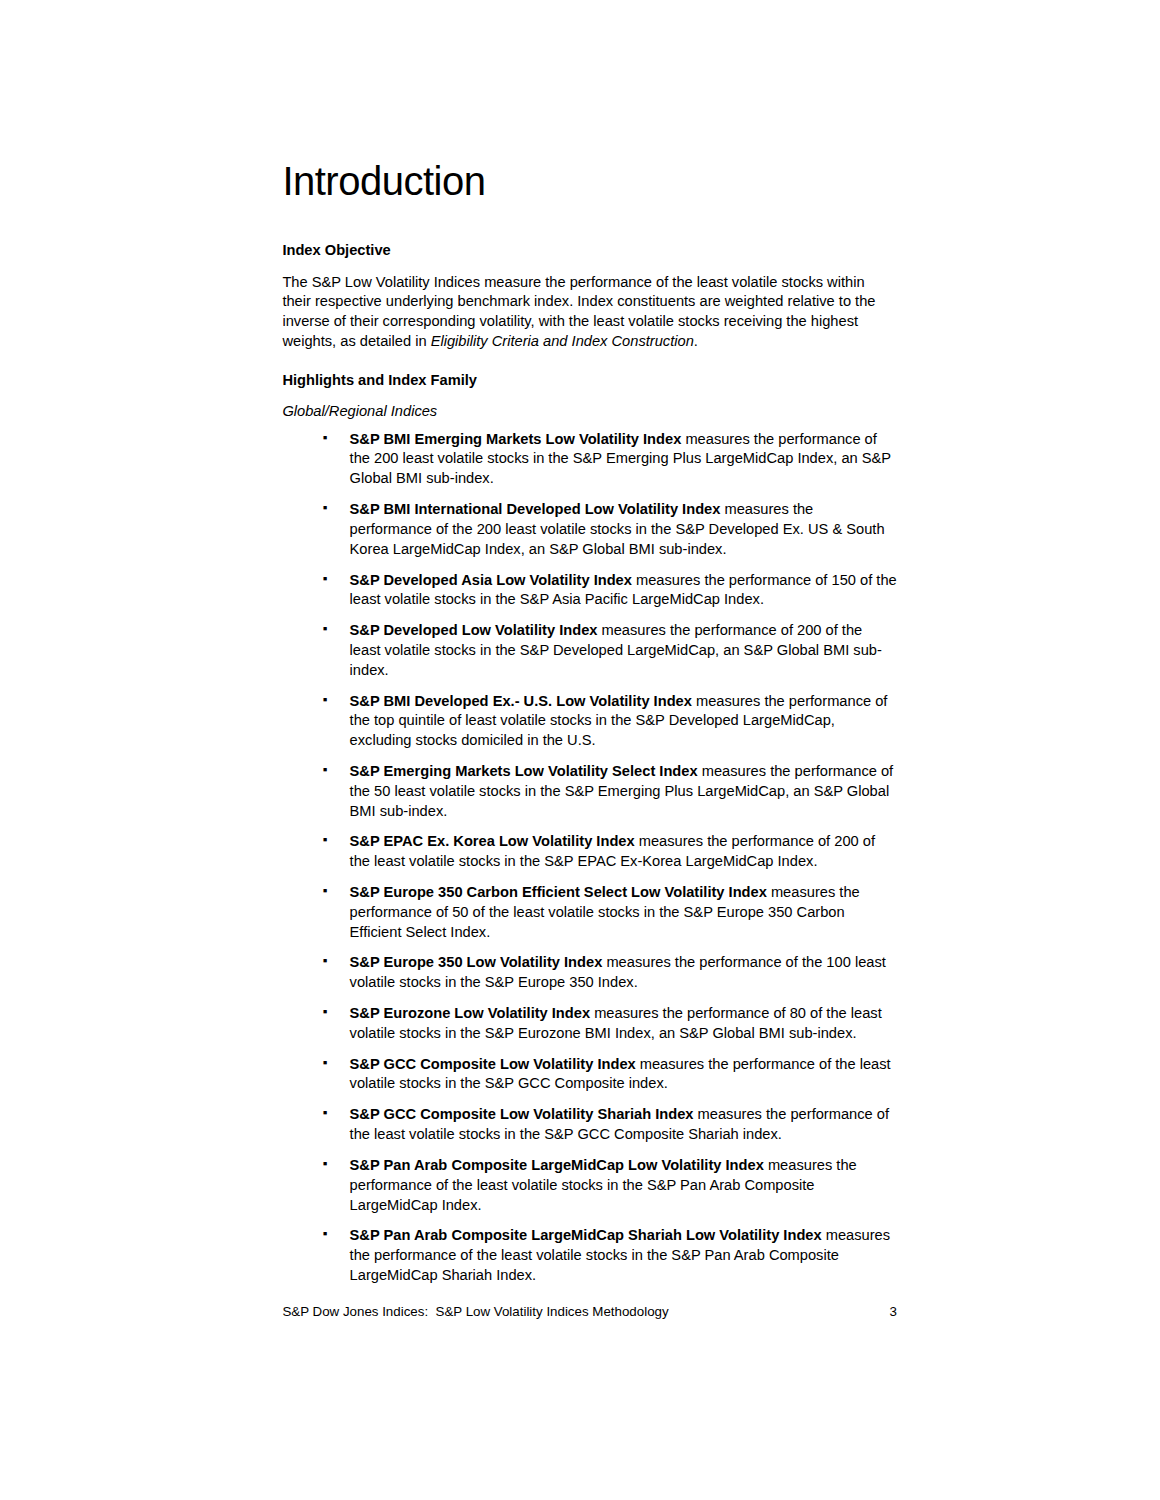Introduction
Index Objective
The S&P Low Volatility Indices measure the performance of the least volatile stocks within their respective underlying benchmark index. Index constituents are weighted relative to the inverse of their corresponding volatility, with the least volatile stocks receiving the highest weights, as detailed in Eligibility Criteria and Index Construction.
Highlights and Index Family
Global/Regional Indices
S&P BMI Emerging Markets Low Volatility Index measures the performance of the 200 least volatile stocks in the S&P Emerging Plus LargeMidCap Index, an S&P Global BMI sub-index.
S&P BMI International Developed Low Volatility Index measures the performance of the 200 least volatile stocks in the S&P Developed Ex. US & South Korea LargeMidCap Index, an S&P Global BMI sub-index.
S&P Developed Asia Low Volatility Index measures the performance of 150 of the least volatile stocks in the S&P Asia Pacific LargeMidCap Index.
S&P Developed Low Volatility Index measures the performance of 200 of the least volatile stocks in the S&P Developed LargeMidCap, an S&P Global BMI sub-index.
S&P BMI Developed Ex.- U.S. Low Volatility Index measures the performance of the top quintile of least volatile stocks in the S&P Developed LargeMidCap, excluding stocks domiciled in the U.S.
S&P Emerging Markets Low Volatility Select Index measures the performance of the 50 least volatile stocks in the S&P Emerging Plus LargeMidCap, an S&P Global BMI sub-index.
S&P EPAC Ex. Korea Low Volatility Index measures the performance of 200 of the least volatile stocks in the S&P EPAC Ex-Korea LargeMidCap Index.
S&P Europe 350 Carbon Efficient Select Low Volatility Index measures the performance of 50 of the least volatile stocks in the S&P Europe 350 Carbon Efficient Select Index.
S&P Europe 350 Low Volatility Index measures the performance of the 100 least volatile stocks in the S&P Europe 350 Index.
S&P Eurozone Low Volatility Index measures the performance of 80 of the least volatile stocks in the S&P Eurozone BMI Index, an S&P Global BMI sub-index.
S&P GCC Composite Low Volatility Index measures the performance of the least volatile stocks in the S&P GCC Composite index.
S&P GCC Composite Low Volatility Shariah Index measures the performance of the least volatile stocks in the S&P GCC Composite Shariah index.
S&P Pan Arab Composite LargeMidCap Low Volatility Index measures the performance of the least volatile stocks in the S&P Pan Arab Composite LargeMidCap Index.
S&P Pan Arab Composite LargeMidCap Shariah Low Volatility Index measures the performance of the least volatile stocks in the S&P Pan Arab Composite LargeMidCap Shariah Index.
S&P Dow Jones Indices: S&P Low Volatility Indices Methodology 3